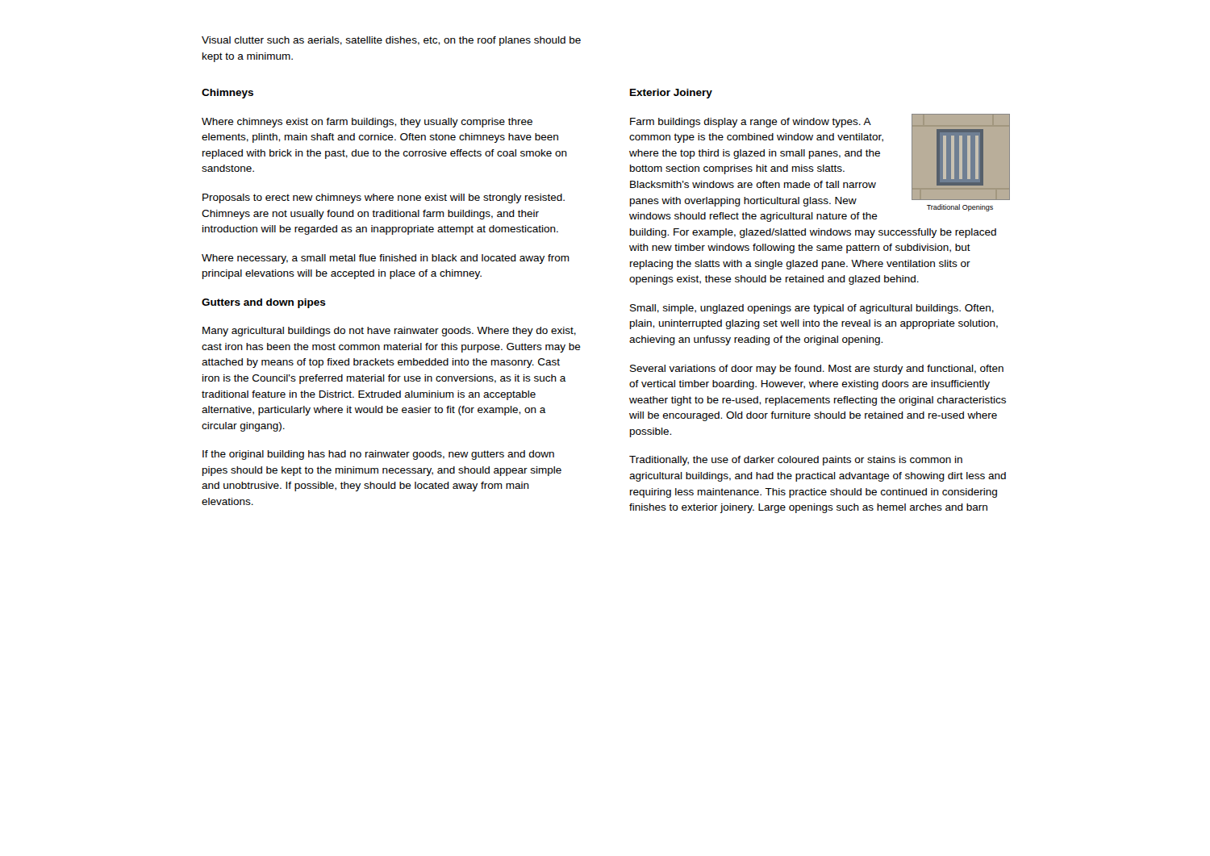Visual clutter such as aerials, satellite dishes, etc, on the roof planes should be kept to a minimum.
Chimneys
Where chimneys exist on farm buildings, they usually comprise three elements, plinth, main shaft and cornice. Often stone chimneys have been replaced with brick in the past, due to the corrosive effects of coal smoke on sandstone.
Proposals to erect new chimneys where none exist will be strongly resisted. Chimneys are not usually found on traditional farm buildings, and their introduction will be regarded as an inappropriate attempt at domestication.
Where necessary, a small metal flue finished in black and located away from principal elevations will be accepted in place of a chimney.
Gutters and down pipes
Many agricultural buildings do not have rainwater goods. Where they do exist, cast iron has been the most common material for this purpose. Gutters may be attached by means of top fixed brackets embedded into the masonry. Cast iron is the Council's preferred material for use in conversions, as it is such a traditional feature in the District. Extruded aluminium is an acceptable alternative, particularly where it would be easier to fit (for example, on a circular gingang).
If the original building has had no rainwater goods, new gutters and down pipes should be kept to the minimum necessary, and should appear simple and unobtrusive. If possible, they should be located away from main elevations.
Exterior Joinery
Traditional Openings
Farm buildings display a range of window types. A common type is the combined window and ventilator, where the top third is glazed in small panes, and the bottom section comprises hit and miss slatts. Blacksmith's windows are often made of tall narrow panes with overlapping horticultural glass. New windows should reflect the agricultural nature of the building. For example, glazed/slatted windows may successfully be replaced with new timber windows following the same pattern of subdivision, but replacing the slatts with a single glazed pane. Where ventilation slits or openings exist, these should be retained and glazed behind.
Small, simple, unglazed openings are typical of agricultural buildings. Often, plain, uninterrupted glazing set well into the reveal is an appropriate solution, achieving an unfussy reading of the original opening.
Several variations of door may be found. Most are sturdy and functional, often of vertical timber boarding. However, where existing doors are insufficiently weather tight to be re-used, replacements reflecting the original characteristics will be encouraged. Old door furniture should be retained and re-used where possible.
Traditionally, the use of darker coloured paints or stains is common in agricultural buildings, and had the practical advantage of showing dirt less and requiring less maintenance. This practice should be continued in considering finishes to exterior joinery. Large openings such as hemel arches and barn